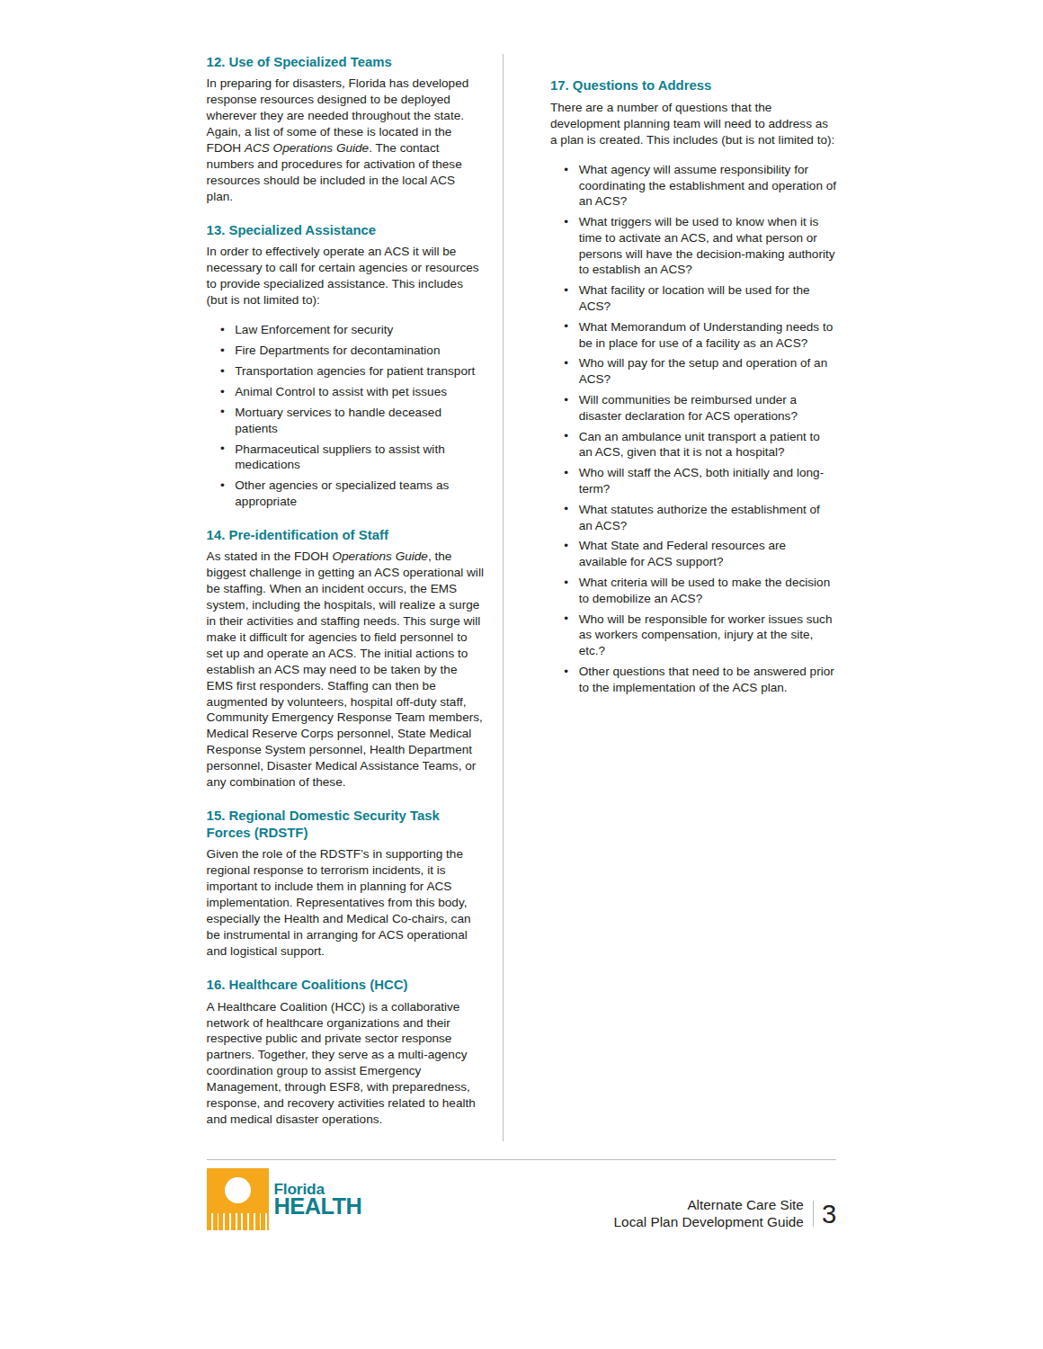12. Use of Specialized Teams
In preparing for disasters, Florida has developed response resources designed to be deployed wherever they are needed throughout the state. Again, a list of some of these is located in the FDOH ACS Operations Guide. The contact numbers and procedures for activation of these resources should be included in the local ACS plan.
13. Specialized Assistance
In order to effectively operate an ACS it will be necessary to call for certain agencies or resources to provide specialized assistance. This includes (but is not limited to):
Law Enforcement for security
Fire Departments for decontamination
Transportation agencies for patient transport
Animal Control to assist with pet issues
Mortuary services to handle deceased patients
Pharmaceutical suppliers to assist with medications
Other agencies or specialized teams as appropriate
14. Pre-identification of Staff
As stated in the FDOH Operations Guide, the biggest challenge in getting an ACS operational will be staffing. When an incident occurs, the EMS system, including the hospitals, will realize a surge in their activities and staffing needs. This surge will make it difficult for agencies to field personnel to set up and operate an ACS. The initial actions to establish an ACS may need to be taken by the EMS first responders. Staffing can then be augmented by volunteers, hospital off-duty staff, Community Emergency Response Team members, Medical Reserve Corps personnel, State Medical Response System personnel, Health Department personnel, Disaster Medical Assistance Teams, or any combination of these.
15. Regional Domestic Security Task Forces (RDSTF)
Given the role of the RDSTF’s in supporting the regional response to terrorism incidents, it is important to include them in planning for ACS implementation. Representatives from this body, especially the Health and Medical Co-chairs, can be instrumental in arranging for ACS operational and logistical support.
16. Healthcare Coalitions (HCC)
A Healthcare Coalition (HCC) is a collaborative network of healthcare organizations and their respective public and private sector response partners. Together, they serve as a multi-agency coordination group to assist Emergency Management, through ESF8, with preparedness, response, and recovery activities related to health and medical disaster operations.
17. Questions to Address
There are a number of questions that the development planning team will need to address as a plan is created. This includes (but is not limited to):
What agency will assume responsibility for coordinating the establishment and operation of an ACS?
What triggers will be used to know when it is time to activate an ACS, and what person or persons will have the decision-making authority to establish an ACS?
What facility or location will be used for the ACS?
What Memorandum of Understanding needs to be in place for use of a facility as an ACS?
Who will pay for the setup and operation of an ACS?
Will communities be reimbursed under a disaster declaration for ACS operations?
Can an ambulance unit transport a patient to an ACS, given that it is not a hospital?
Who will staff the ACS, both initially and long-term?
What statutes authorize the establishment of an ACS?
What State and Federal resources are available for ACS support?
What criteria will be used to make the decision to demobilize an ACS?
Who will be responsible for worker issues such as workers compensation, injury at the site, etc.?
Other questions that need to be answered prior to the implementation of the ACS plan.
Florida HEALTH
Alternate Care Site
Local Plan Development Guide
3